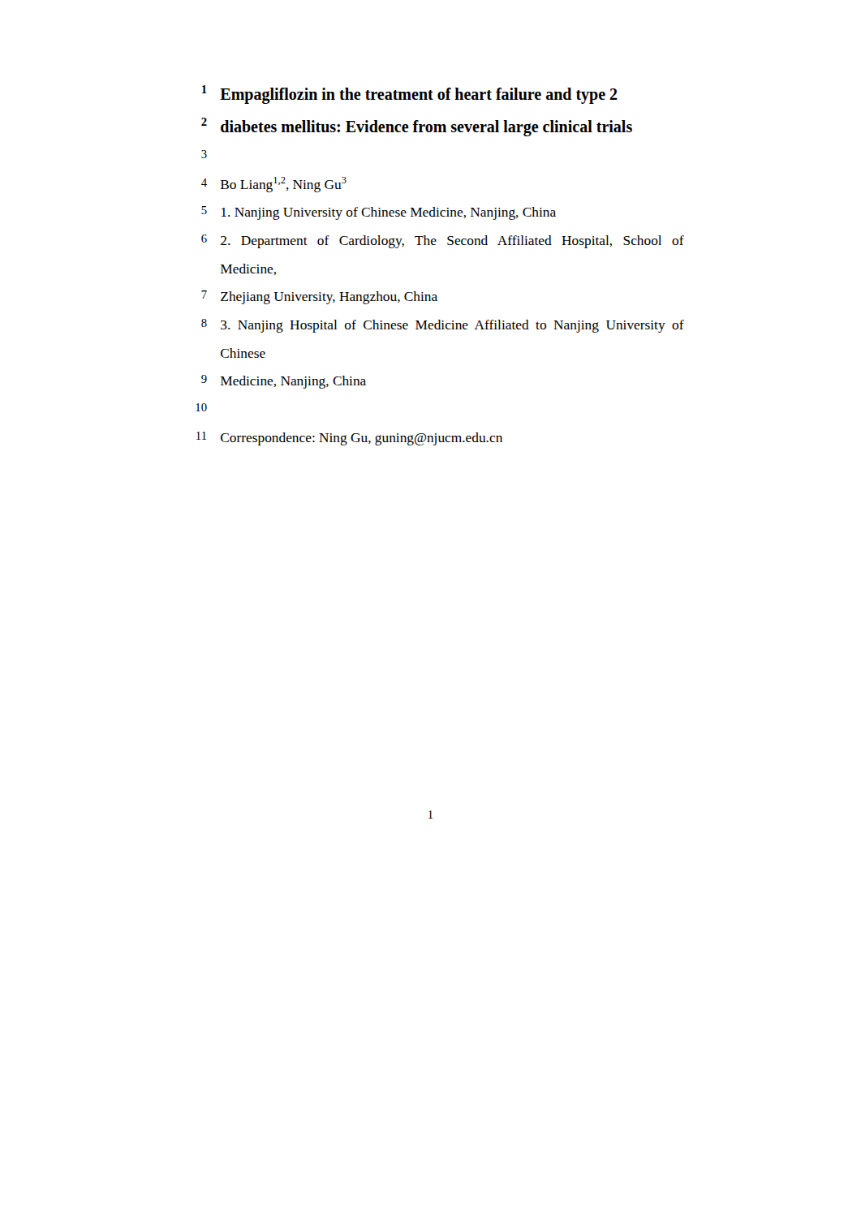Empagliflozin in the treatment of heart failure and type 2
diabetes mellitus: Evidence from several large clinical trials
Bo Liang1,2, Ning Gu3
1. Nanjing University of Chinese Medicine, Nanjing, China
2. Department of Cardiology, The Second Affiliated Hospital, School of Medicine,
Zhejiang University, Hangzhou, China
3. Nanjing Hospital of Chinese Medicine Affiliated to Nanjing University of Chinese
Medicine, Nanjing, China
Correspondence: Ning Gu, guning@njucm.edu.cn
1